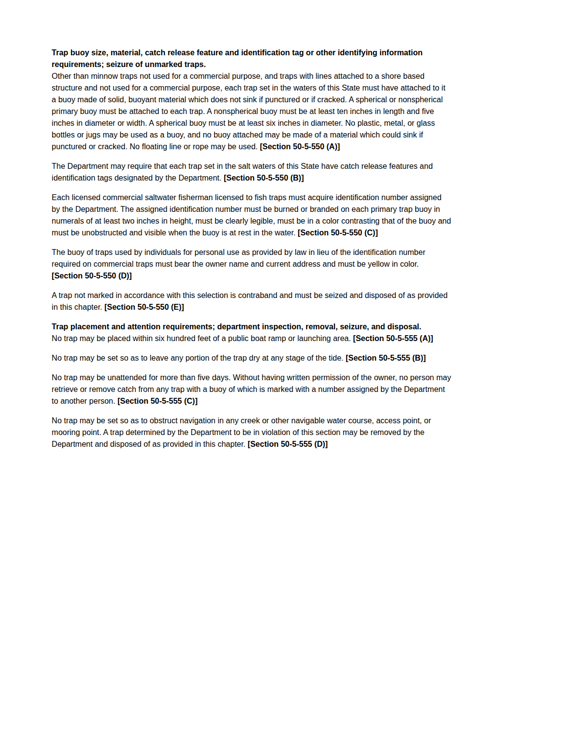Trap buoy size, material, catch release feature and identification tag or other identifying information requirements; seizure of unmarked traps.
Other than minnow traps not used for a commercial purpose, and traps with lines attached to a shore based structure and not used for a commercial purpose, each trap set in the waters of this State must have attached to it a buoy made of solid, buoyant material which does not sink if punctured or if cracked. A spherical or nonspherical primary buoy must be attached to each trap. A nonspherical buoy must be at least ten inches in length and five inches in diameter or width. A spherical buoy must be at least six inches in diameter. No plastic, metal, or glass bottles or jugs may be used as a buoy, and no buoy attached may be made of a material which could sink if punctured or cracked. No floating line or rope may be used. [Section 50-5-550 (A)]
The Department may require that each trap set in the salt waters of this State have catch release features and identification tags designated by the Department. [Section 50-5-550 (B)]
Each licensed commercial saltwater fisherman licensed to fish traps must acquire identification number assigned by the Department. The assigned identification number must be burned or branded on each primary trap buoy in numerals of at least two inches in height, must be clearly legible, must be in a color contrasting that of the buoy and must be unobstructed and visible when the buoy is at rest in the water. [Section 50-5-550 (C)]
The buoy of traps used by individuals for personal use as provided by law in lieu of the identification number required on commercial traps must bear the owner name and current address and must be yellow in color. [Section 50-5-550 (D)]
A trap not marked in accordance with this selection is contraband and must be seized and disposed of as provided in this chapter. [Section 50-5-550 (E)]
Trap placement and attention requirements; department inspection, removal, seizure, and disposal.
No trap may be placed within six hundred feet of a public boat ramp or launching area. [Section 50-5-555 (A)]
No trap may be set so as to leave any portion of the trap dry at any stage of the tide. [Section 50-5-555 (B)]
No trap may be unattended for more than five days. Without having written permission of the owner, no person may retrieve or remove catch from any trap with a buoy of which is marked with a number assigned by the Department to another person. [Section 50-5-555 (C)]
No trap may be set so as to obstruct navigation in any creek or other navigable water course, access point, or mooring point. A trap determined by the Department to be in violation of this section may be removed by the Department and disposed of as provided in this chapter. [Section 50-5-555 (D)]